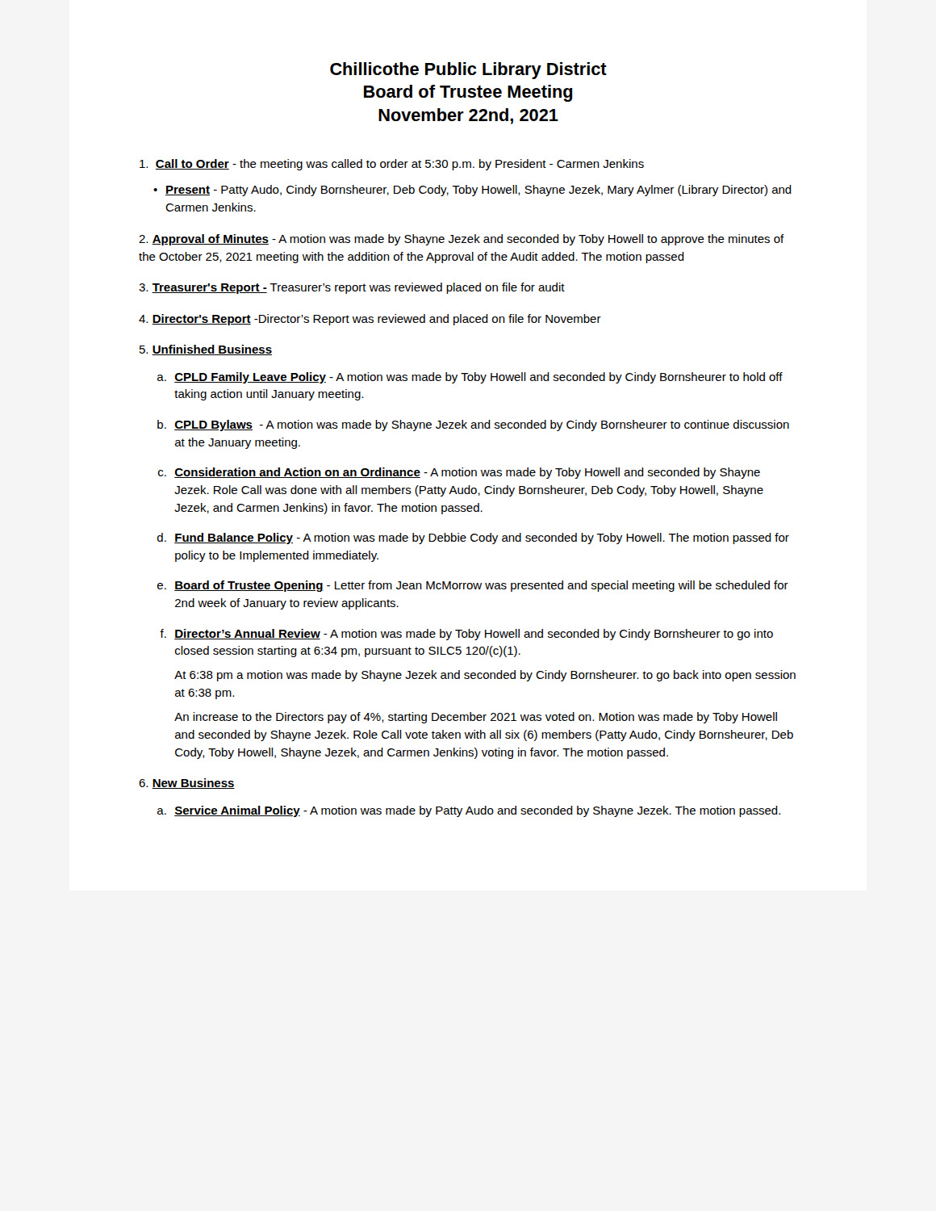Chillicothe Public Library District Board of Trustee Meeting November 22nd, 2021
1. Call to Order - the meeting was called to order at 5:30 p.m. by President - Carmen Jenkins
Present - Patty Audo, Cindy Bornsheurer, Deb Cody, Toby Howell, Shayne Jezek, Mary Aylmer (Library Director) and Carmen Jenkins.
2. Approval of Minutes - A motion was made by Shayne Jezek and seconded by Toby Howell to approve the minutes of the October 25, 2021 meeting with the addition of the Approval of the Audit added. The motion passed
3. Treasurer's Report - Treasurer’s report was reviewed placed on file for audit
4. Director's Report -Director’s Report was reviewed and placed on file for November
5. Unfinished Business
CPLD Family Leave Policy - A motion was made by Toby Howell and seconded by Cindy Bornsheurer to hold off taking action until January meeting.
CPLD Bylaws - A motion was made by Shayne Jezek and seconded by Cindy Bornsheurer to continue discussion at the January meeting.
Consideration and Action on an Ordinance - A motion was made by Toby Howell and seconded by Shayne Jezek. Role Call was done with all members (Patty Audo, Cindy Bornsheurer, Deb Cody, Toby Howell, Shayne Jezek, and Carmen Jenkins) in favor. The motion passed.
Fund Balance Policy - A motion was made by Debbie Cody and seconded by Toby Howell. The motion passed for policy to be Implemented immediately.
Board of Trustee Opening - Letter from Jean McMorrow was presented and special meeting will be scheduled for 2nd week of January to review applicants.
Director’s Annual Review - A motion was made by Toby Howell and seconded by Cindy Bornsheurer to go into closed session starting at 6:34 pm, pursuant to SILC5 120/(c)(1).
At 6:38 pm a motion was made by Shayne Jezek and seconded by Cindy Bornsheurer. to go back into open session at 6:38 pm.
An increase to the Directors pay of 4%, starting December 2021 was voted on. Motion was made by Toby Howell and seconded by Shayne Jezek. Role Call vote taken with all six (6) members (Patty Audo, Cindy Bornsheurer, Deb Cody, Toby Howell, Shayne Jezek, and Carmen Jenkins) voting in favor. The motion passed.
6. New Business
Service Animal Policy - A motion was made by Patty Audo and seconded by Shayne Jezek. The motion passed.